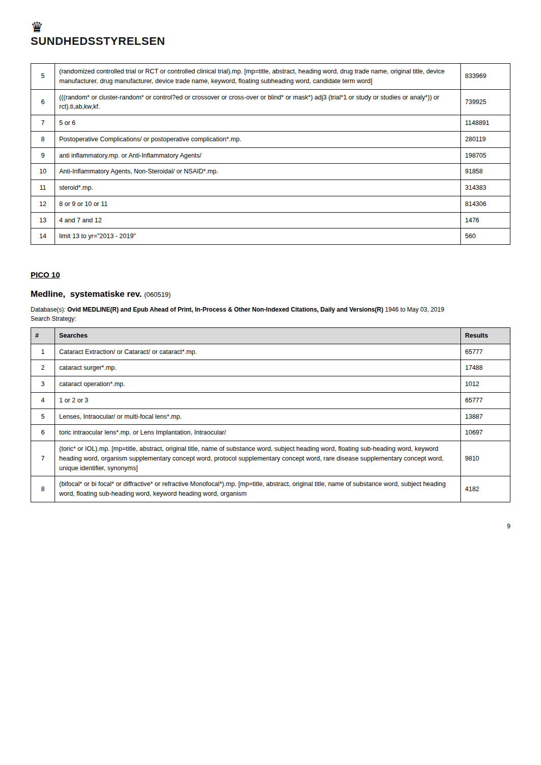♛
SUNDHEDSSTYRELSEN
| 5 | (randomized controlled trial or RCT or controlled clinical trial).mp. [mp=title, abstract, heading word, drug trade name, original title, device manufacturer, drug manufacturer, device trade name, keyword, floating subheading word, candidate term word] | 833969 |
| 6 | (((random* or cluster-random* or control?ed or crossover or cross-over or blind* or mask*) adj3 (trial*1 or study or studies or analy*)) or rct).ti,ab,kw,kf. | 739925 |
| 7 | 5 or 6 | 1148891 |
| 8 | Postoperative Complications/ or postoperative complication*.mp. | 280119 |
| 9 | anti inflammatory.mp. or Anti-Inflammatory Agents/ | 198705 |
| 10 | Anti-Inflammatory Agents, Non-Steroidal/ or NSAID*.mp. | 91858 |
| 11 | steroid*.mp. | 314383 |
| 12 | 8 or 9 or 10 or 11 | 814306 |
| 13 | 4 and 7 and 12 | 1476 |
| 14 | limit 13 to yr="2013 - 2019" | 560 |
PICO 10
Medline, systematiske rev. (060519)
Database(s): Ovid MEDLINE(R) and Epub Ahead of Print, In-Process & Other Non-Indexed Citations, Daily and Versions(R) 1946 to May 03, 2019
Search Strategy:
| # | Searches | Results |
| --- | --- | --- |
| 1 | Cataract Extraction/ or Cataract/ or cataract*.mp. | 65777 |
| 2 | cataract surger*.mp. | 17488 |
| 3 | cataract operation*.mp. | 1012 |
| 4 | 1 or 2 or 3 | 65777 |
| 5 | Lenses, Intraocular/ or multi-focal lens*.mp. | 13887 |
| 6 | toric intraocular lens*.mp. or Lens Implantation, Intraocular/ | 10697 |
| 7 | (toric* or IOL).mp. [mp=title, abstract, original title, name of substance word, subject heading word, floating sub-heading word, keyword heading word, organism supplementary concept word, protocol supplementary concept word, rare disease supplementary concept word, unique identifier, synonyms] | 9810 |
| 8 | (bifocal* or bi focal* or diffractive* or refractive Monofocal*).mp. [mp=title, abstract, original title, name of substance word, subject heading word, floating sub-heading word, keyword heading word, organism | 4182 |
9